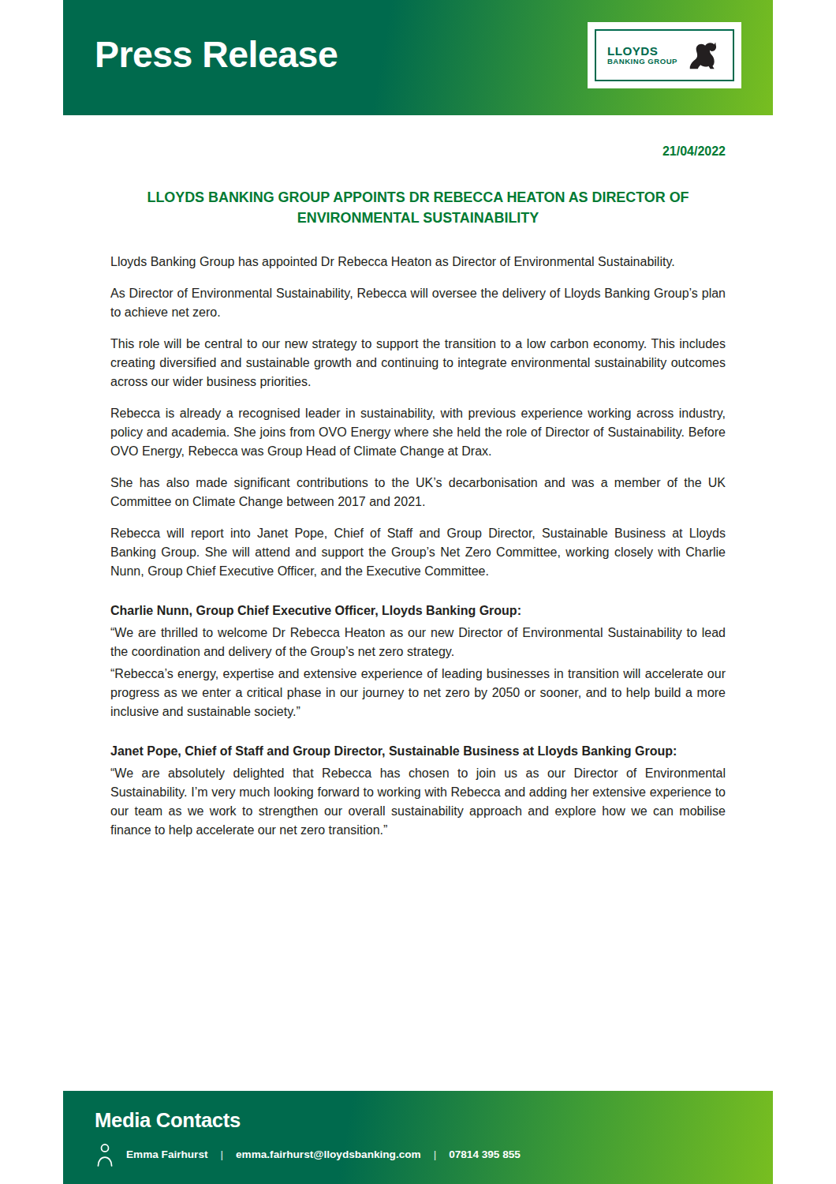Press Release
LLOYDS BANKING GROUP
21/04/2022
Lloyds Banking Group appoints Dr Rebecca Heaton as Director of Environmental Sustainability
Lloyds Banking Group has appointed Dr Rebecca Heaton as Director of Environmental Sustainability.
As Director of Environmental Sustainability, Rebecca will oversee the delivery of Lloyds Banking Group’s plan to achieve net zero.
This role will be central to our new strategy to support the transition to a low carbon economy. This includes creating diversified and sustainable growth and continuing to integrate environmental sustainability outcomes across our wider business priorities.
Rebecca is already a recognised leader in sustainability, with previous experience working across industry, policy and academia. She joins from OVO Energy where she held the role of Director of Sustainability. Before OVO Energy, Rebecca was Group Head of Climate Change at Drax.
She has also made significant contributions to the UK’s decarbonisation and was a member of the UK Committee on Climate Change between 2017 and 2021.
Rebecca will report into Janet Pope, Chief of Staff and Group Director, Sustainable Business at Lloyds Banking Group. She will attend and support the Group’s Net Zero Committee, working closely with Charlie Nunn, Group Chief Executive Officer, and the Executive Committee.
Charlie Nunn, Group Chief Executive Officer, Lloyds Banking Group:
“We are thrilled to welcome Dr Rebecca Heaton as our new Director of Environmental Sustainability to lead the coordination and delivery of the Group’s net zero strategy.
“Rebecca’s energy, expertise and extensive experience of leading businesses in transition will accelerate our progress as we enter a critical phase in our journey to net zero by 2050 or sooner, and to help build a more inclusive and sustainable society.”
Janet Pope, Chief of Staff and Group Director, Sustainable Business at Lloyds Banking Group:
“We are absolutely delighted that Rebecca has chosen to join us as our Director of Environmental Sustainability. I’m very much looking forward to working with Rebecca and adding her extensive experience to our team as we work to strengthen our overall sustainability approach and explore how we can mobilise finance to help accelerate our net zero transition.”
Media Contacts
Emma Fairhurst | emma.fairhurst@lloydsbanking.com | 07814 395 855